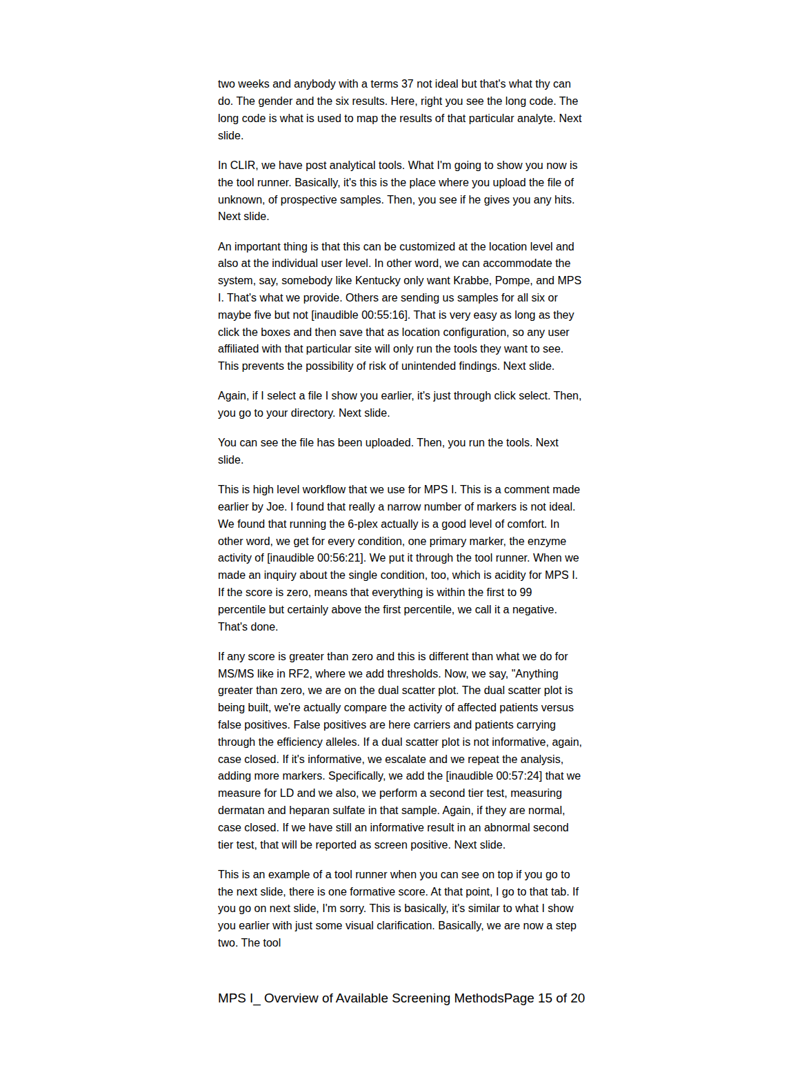two weeks and anybody with a terms 37 not ideal but that's what thy can do. The gender and the six results. Here, right you see the long code. The long code is what is used to map the results of that particular analyte. Next slide.
In CLIR, we have post analytical tools. What I'm going to show you now is the tool runner. Basically, it's this is the place where you upload the file of unknown, of prospective samples. Then, you see if he gives you any hits. Next slide.
An important thing is that this can be customized at the location level and also at the individual user level. In other word, we can accommodate the system, say, somebody like Kentucky only want Krabbe, Pompe, and MPS I. That's what we provide. Others are sending us samples for all six or maybe five but not [inaudible 00:55:16]. That is very easy as long as they click the boxes and then save that as location configuration, so any user affiliated with that particular site will only run the tools they want to see. This prevents the possibility of risk of unintended findings. Next slide.
Again, if I select a file I show you earlier, it's just through click select. Then, you go to your directory. Next slide.
You can see the file has been uploaded. Then, you run the tools. Next slide.
This is high level workflow that we use for MPS I. This is a comment made earlier by Joe. I found that really a narrow number of markers is not ideal. We found that running the 6-plex actually is a good level of comfort. In other word, we get for every condition, one primary marker, the enzyme activity of [inaudible 00:56:21]. We put it through the tool runner. When we made an inquiry about the single condition, too, which is acidity for MPS I. If the score is zero, means that everything is within the first to 99 percentile but certainly above the first percentile, we call it a negative. That's done.
If any score is greater than zero and this is different than what we do for MS/MS like in RF2, where we add thresholds. Now, we say, "Anything greater than zero, we are on the dual scatter plot. The dual scatter plot is being built, we're actually compare the activity of affected patients versus false positives. False positives are here carriers and patients carrying through the efficiency alleles. If a dual scatter plot is not informative, again, case closed. If it's informative, we escalate and we repeat the analysis, adding more markers. Specifically, we add the [inaudible 00:57:24] that we measure for LD and we also, we perform a second tier test, measuring dermatan and heparan sulfate in that sample. Again, if they are normal, case closed. If we have still an informative result in an abnormal second tier test, that will be reported as screen positive. Next slide.
This is an example of a tool runner when you can see on top if you go to the next slide, there is one formative score. At that point, I go to that tab. If you go on next slide, I'm sorry. This is basically, it's similar to what I show you earlier with just some visual clarification. Basically, we are now a step two. The tool
MPS I_ Overview of Available Screening Methods Page 15 of 20